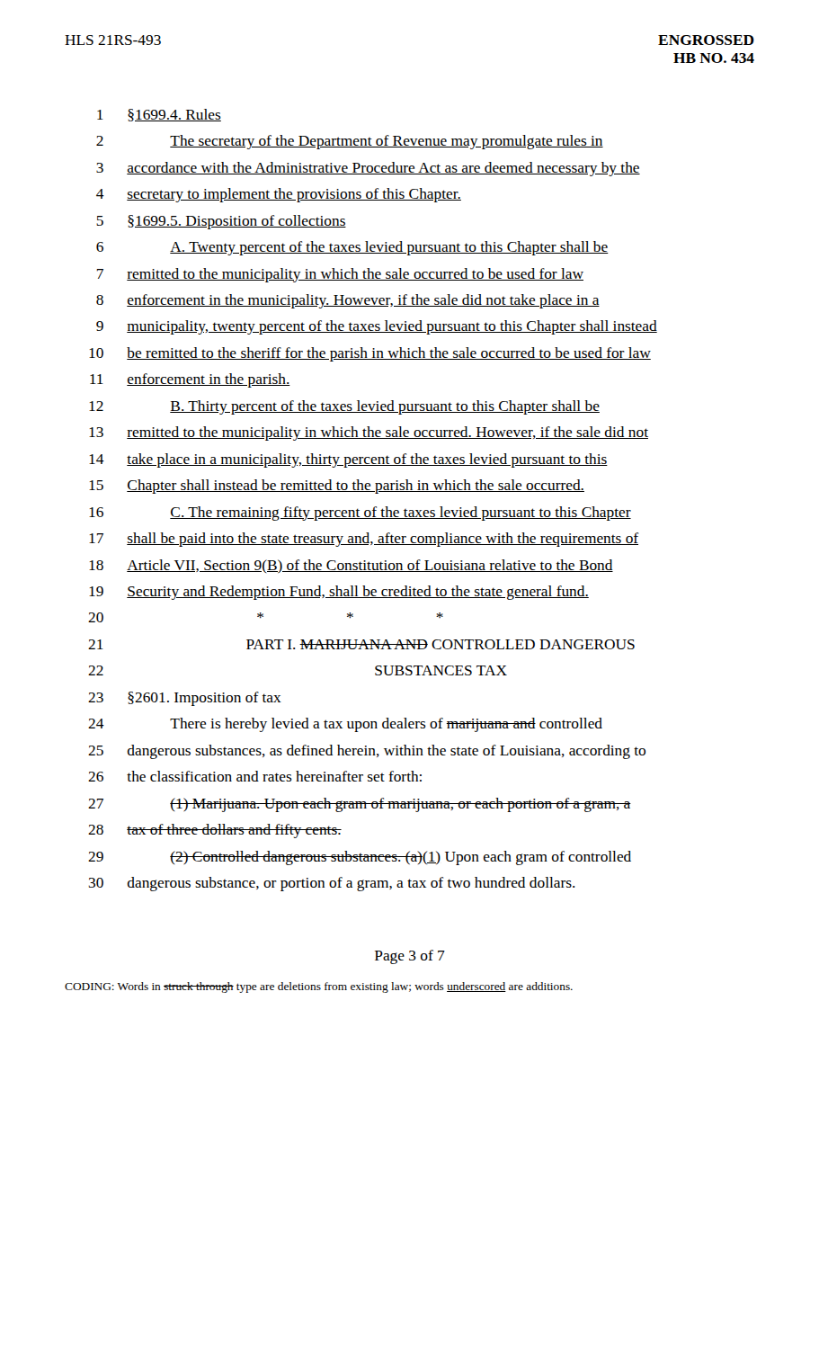HLS 21RS-493
ENGROSSED
HB NO. 434
| 1 | §1699.4. Rules |
| 2 | The secretary of the Department of Revenue may promulgate rules in |
| 3 | accordance with the Administrative Procedure Act as are deemed necessary by the |
| 4 | secretary to implement the provisions of this Chapter. |
| 5 | §1699.5. Disposition of collections |
| 6 | A. Twenty percent of the taxes levied pursuant to this Chapter shall be |
| 7 | remitted to the municipality in which the sale occurred to be used for law |
| 8 | enforcement in the municipality. However, if the sale did not take place in a |
| 9 | municipality, twenty percent of the taxes levied pursuant to this Chapter shall instead |
| 10 | be remitted to the sheriff for the parish in which the sale occurred to be used for law |
| 11 | enforcement in the parish. |
| 12 | B. Thirty percent of the taxes levied pursuant to this Chapter shall be |
| 13 | remitted to the municipality in which the sale occurred. However, if the sale did not |
| 14 | take place in a municipality, thirty percent of the taxes levied pursuant to this |
| 15 | Chapter shall instead be remitted to the parish in which the sale occurred. |
| 16 | C. The remaining fifty percent of the taxes levied pursuant to this Chapter |
| 17 | shall be paid into the state treasury and, after compliance with the requirements of |
| 18 | Article VII, Section 9(B) of the Constitution of Louisiana relative to the Bond |
| 19 | Security and Redemption Fund, shall be credited to the state general fund. |
| 20 | * * * |
| 21 | PART I. MARIJUANA AND CONTROLLED DANGEROUS |
| 22 | SUBSTANCES TAX |
| 23 | §2601. Imposition of tax |
| 24 | There is hereby levied a tax upon dealers of marijuana and controlled |
| 25 | dangerous substances, as defined herein, within the state of Louisiana, according to |
| 26 | the classification and rates hereinafter set forth: |
| 27 | (1) Marijuana. Upon each gram of marijuana, or each portion of a gram, a |
| 28 | tax of three dollars and fifty cents. |
| 29 | (2) Controlled dangerous substances. (a) (1) Upon each gram of controlled |
| 30 | dangerous substance, or portion of a gram, a tax of two hundred dollars. |
Page 3 of 7
CODING: Words in struck through type are deletions from existing law; words underscored are additions.